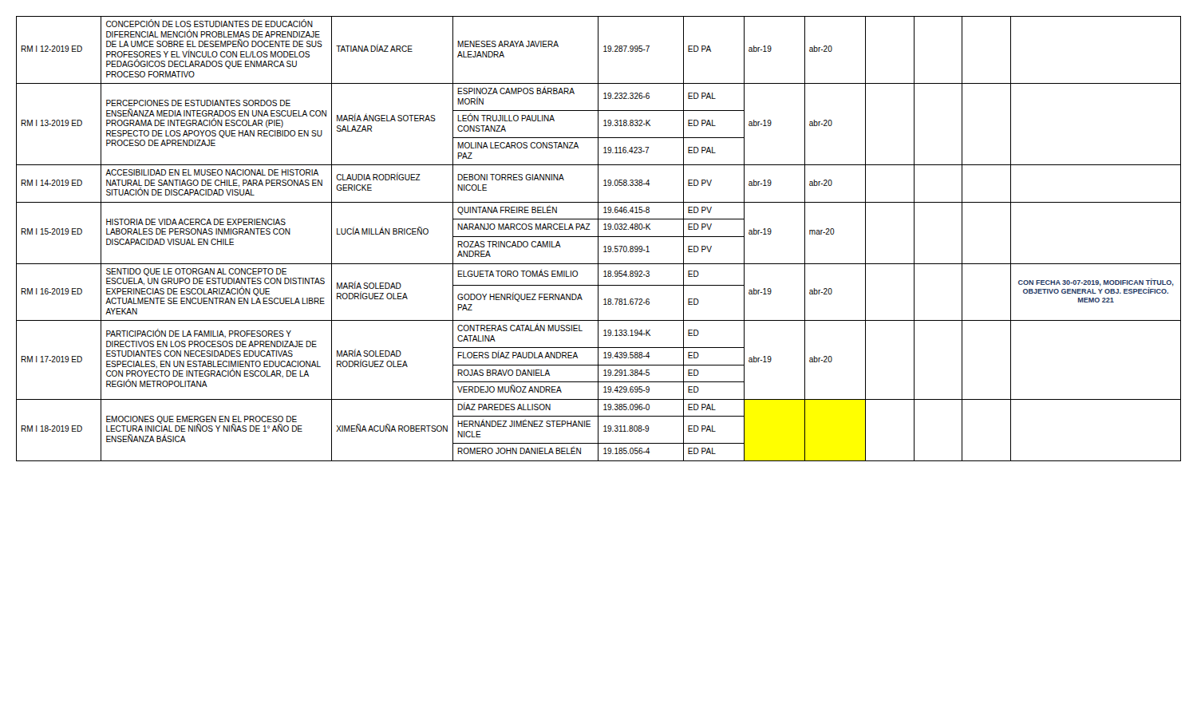| RM I 12-2019 ED | CONCEPCIÓN DE LOS ESTUDIANTES DE EDUCACIÓN DIFERENCIAL MENCIÓN PROBLEMAS DE APRENDIZAJE DE LA UMCE SOBRE EL DESEMPEÑO DOCENTE DE SUS PROFESORES Y EL VÍNCULO CON EL/LOS MODELOS PEDAGÓGICOS DECLARADOS QUE ENMARCA SU PROCESO FORMATIVO | TATIANA DÍAZ ARCE | MENESES ARAYA JAVIERA ALEJANDRA | 19.287.995-7 | ED PA | abr-19 | abr-20 | | | | |
| RM I 13-2019 ED | PERCEPCIONES DE ESTUDIANTES SORDOS DE ENSEÑANZA MEDIA INTEGRADOS EN UNA ESCUELA CON PROGRAMA DE INTEGRACIÓN ESCOLAR (PIE) RESPECTO DE LOS APOYOS QUE HAN RECIBIDO EN SU PROCESO DE APRENDIZAJE | MARÍA ÁNGELA SOTERAS SALAZAR | ESPINOZA CAMPOS BÁRBARA MORÍN | 19.232.326-6 | ED PAL | abr-19 | abr-20 | | | | |
| LEÓN TRUJILLO PAULINA CONSTANZA | 19.318.832-K | ED PAL |
| MOLINA LECAROS CONSTANZA PAZ | 19.116.423-7 | ED PAL |
| RM I 14-2019 ED | ACCESIBILIDAD EN EL MUSEO NACIONAL DE HISTORIA NATURAL DE SANTIAGO DE CHILE, PARA PERSONAS EN SITUACIÓN DE DISCAPACIDAD VISUAL | CLAUDIA RODRÍGUEZ GERICKE | DEBONI TORRES GIANNINA NICOLE | 19.058.338-4 | ED PV | abr-19 | abr-20 | | | | |
| RM I 15-2019 ED | HISTORIA DE VIDA ACERCA DE EXPERIENCIAS LABORALES DE PERSONAS INMIGRANTES CON DISCAPACIDAD VISUAL EN CHILE | LUCÍA MILLÁN BRICEÑO | QUINTANA FREIRE BELÉN | 19.646.415-8 | ED PV | abr-19 | mar-20 | | | | |
| NARANJO MARCOS MARCELA PAZ | 19.032.480-K | ED PV |
| ROZAS TRINCADO CAMILA ANDREA | 19.570.899-1 | ED PV |
| RM I 16-2019 ED | SENTIDO QUE LE OTORGAN AL CONCEPTO DE ESCUELA, UN GRUPO DE ESTUDIANTES CON DISTINTAS EXPERINECIAS DE ESCOLARIZACIÓN QUE ACTUALMENTE SE ENCUENTRAN EN LA ESCUELA LIBRE AYEKAN | MARÍA SOLEDAD RODRÍGUEZ OLEA | ELGUETA TORO TOMÁS EMILIO | 18.954.892-3 | ED | abr-19 | abr-20 | | | | CON FECHA 30-07-2019, MODIFICAN TÍTULO, OBJETIVO GENERAL Y OBJ. ESPECÍFICO. MEMO 221 |
| GODOY HENRÍQUEZ FERNANDA PAZ | 18.781.672-6 | ED |
| RM I 17-2019 ED | PARTICIPACIÓN DE LA FAMILIA, PROFESORES Y DIRECTIVOS EN LOS PROCESOS DE APRENDIZAJE DE ESTUDIANTES CON NECESIDADES EDUCATIVAS ESPECIALES, EN UN ESTABLECIMIENTO EDUCACIONAL CON PROYECTO DE INTEGRACIÓN ESCOLAR, DE LA REGIÓN METROPOLITANA | MARÍA SOLEDAD RODRÍGUEZ OLEA | CONTRERAS CATALÁN MUSSIEL CATALINA | 19.133.194-K | ED | abr-19 | abr-20 | | | | |
| FLOERS DÍAZ PAUDLA ANDREA | 19.439.588-4 | ED |
| ROJAS BRAVO DANIELA | 19.291.384-5 | ED |
| VERDEJO MUÑOZ ANDREA | 19.429.695-9 | ED |
| RM I 18-2019 ED | EMOCIONES QUE EMERGEN EN EL PROCESO DE LECTURA INICIAL DE NIÑOS Y NIÑAS DE 1° AÑO DE ENSEÑANZA BÁSICA | XIMEÑA ACUÑA ROBERTSON | DÍAZ PAREDES ALLISON | 19.385.096-0 | ED PAL | | | | | | |
| HERNÁNDEZ JIMÉNEZ STEPHANIE NICLE | 19.311.808-9 | ED PAL |
| ROMERO JOHN DANIELA BELÉN | 19.185.056-4 | ED PAL |